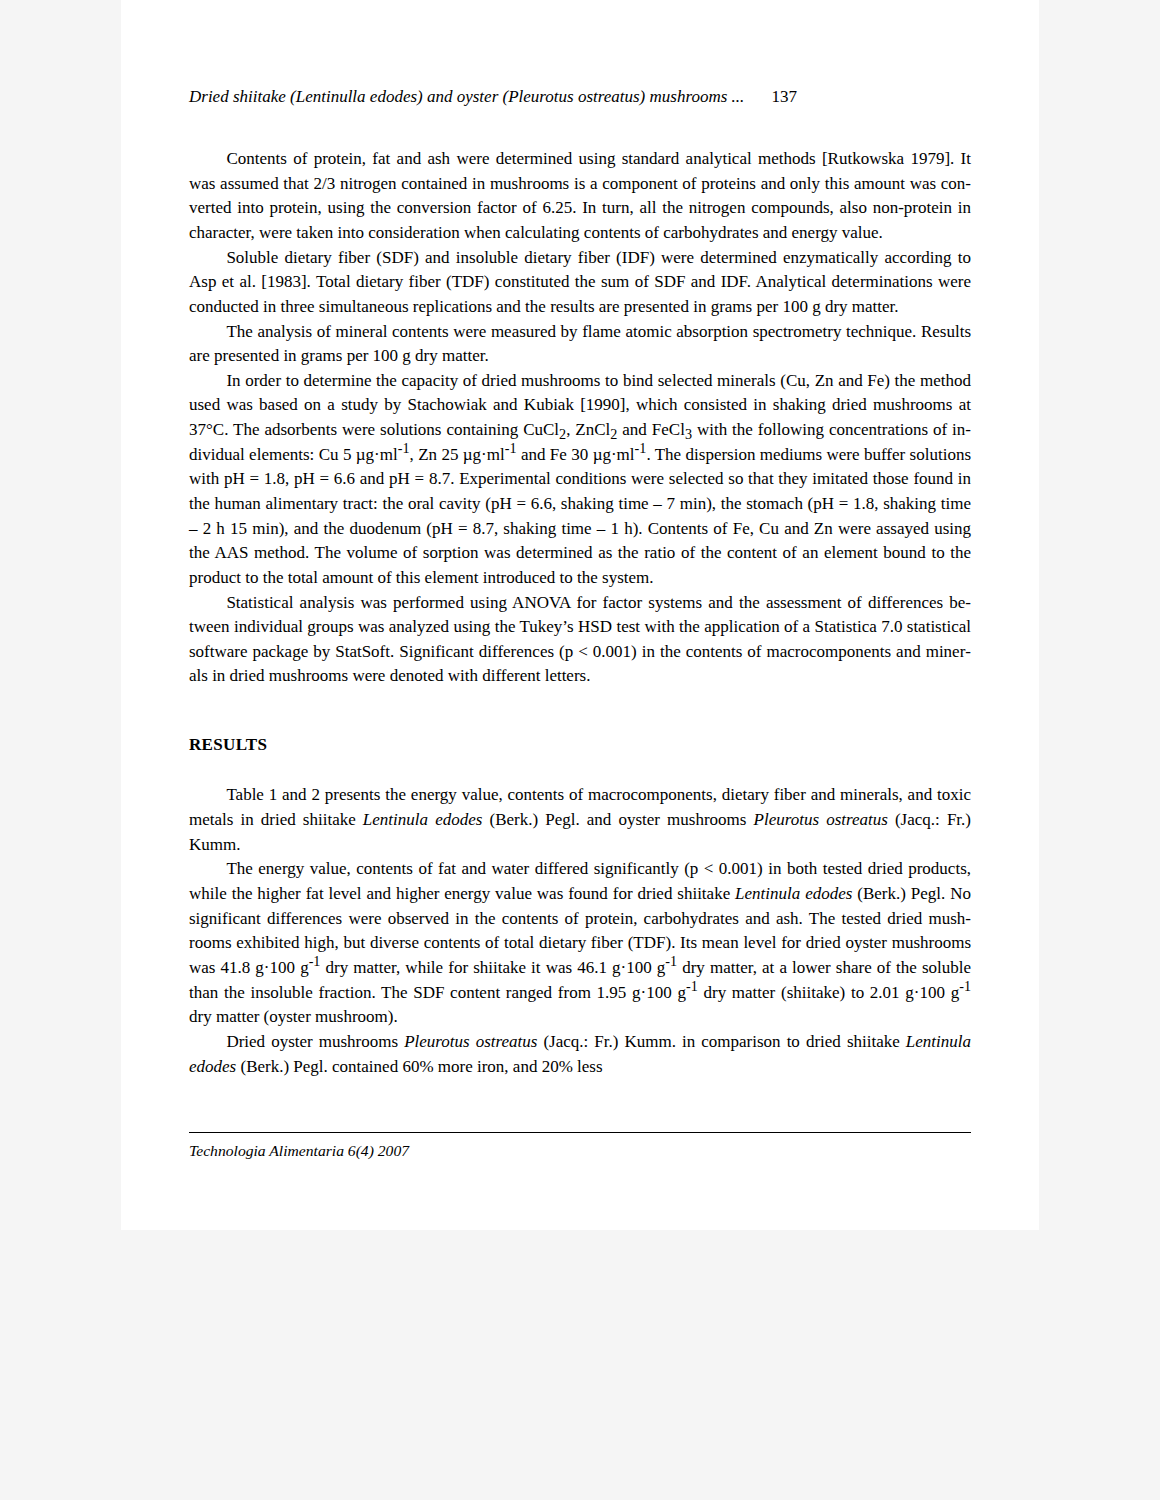Dried shiitake (Lentinulla edodes) and oyster (Pleurotus ostreatus) mushrooms ... 137
Contents of protein, fat and ash were determined using standard analytical methods [Rutkowska 1979]. It was assumed that 2/3 nitrogen contained in mushrooms is a component of proteins and only this amount was converted into protein, using the conversion factor of 6.25. In turn, all the nitrogen compounds, also non-protein in character, were taken into consideration when calculating contents of carbohydrates and energy value.
Soluble dietary fiber (SDF) and insoluble dietary fiber (IDF) were determined enzymatically according to Asp et al. [1983]. Total dietary fiber (TDF) constituted the sum of SDF and IDF. Analytical determinations were conducted in three simultaneous replications and the results are presented in grams per 100 g dry matter.
The analysis of mineral contents were measured by flame atomic absorption spectrometry technique. Results are presented in grams per 100 g dry matter.
In order to determine the capacity of dried mushrooms to bind selected minerals (Cu, Zn and Fe) the method used was based on a study by Stachowiak and Kubiak [1990], which consisted in shaking dried mushrooms at 37°C. The adsorbents were solutions containing CuCl2, ZnCl2 and FeCl3 with the following concentrations of individual elements: Cu 5 µg·ml-1, Zn 25 µg·ml-1 and Fe 30 µg·ml-1. The dispersion mediums were buffer solutions with pH = 1.8, pH = 6.6 and pH = 8.7. Experimental conditions were selected so that they imitated those found in the human alimentary tract: the oral cavity (pH = 6.6, shaking time – 7 min), the stomach (pH = 1.8, shaking time – 2 h 15 min), and the duodenum (pH = 8.7, shaking time – 1 h). Contents of Fe, Cu and Zn were assayed using the AAS method. The volume of sorption was determined as the ratio of the content of an element bound to the product to the total amount of this element introduced to the system.
Statistical analysis was performed using ANOVA for factor systems and the assessment of differences between individual groups was analyzed using the Tukey’s HSD test with the application of a Statistica 7.0 statistical software package by StatSoft. Significant differences (p < 0.001) in the contents of macrocomponents and minerals in dried mushrooms were denoted with different letters.
Results
Table 1 and 2 presents the energy value, contents of macrocomponents, dietary fiber and minerals, and toxic metals in dried shiitake Lentinula edodes (Berk.) Pegl. and oyster mushrooms Pleurotus ostreatus (Jacq.: Fr.) Kumm.
The energy value, contents of fat and water differed significantly (p < 0.001) in both tested dried products, while the higher fat level and higher energy value was found for dried shiitake Lentinula edodes (Berk.) Pegl. No significant differences were observed in the contents of protein, carbohydrates and ash. The tested dried mushrooms exhibited high, but diverse contents of total dietary fiber (TDF). Its mean level for dried oyster mushrooms was 41.8 g·100 g-1 dry matter, while for shiitake it was 46.1 g·100 g-1 dry matter, at a lower share of the soluble than the insoluble fraction. The SDF content ranged from 1.95 g·100 g-1 dry matter (shiitake) to 2.01 g·100 g-1 dry matter (oyster mushroom).
Dried oyster mushrooms Pleurotus ostreatus (Jacq.: Fr.) Kumm. in comparison to dried shiitake Lentinula edodes (Berk.) Pegl. contained 60% more iron, and 20% less
Technologia Alimentaria 6(4) 2007